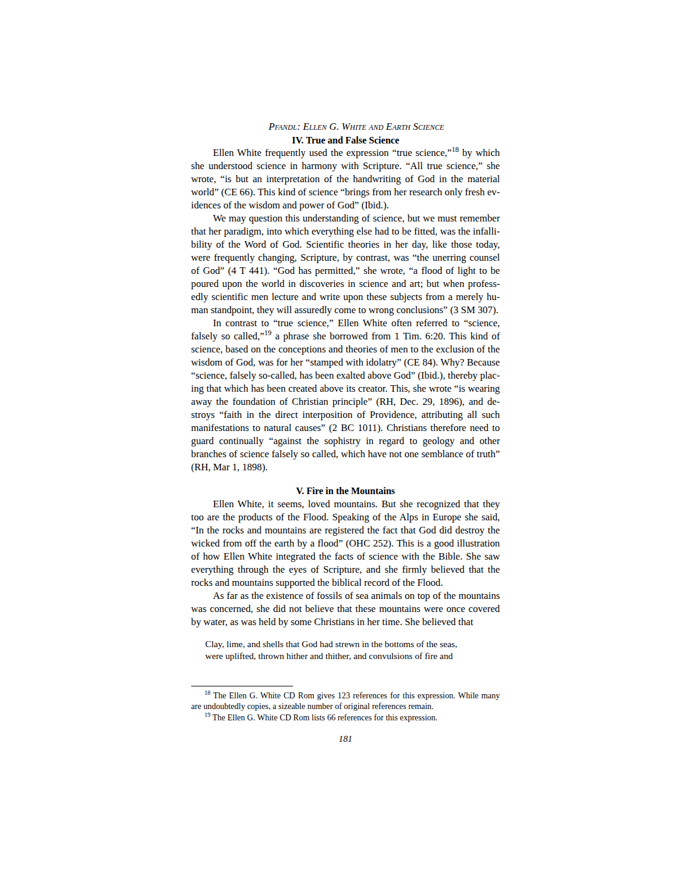Pfandl: Ellen G. White and Earth Science
IV. True and False Science
Ellen White frequently used the expression “true science,”18 by which she understood science in harmony with Scripture. “All true science,” she wrote, “is but an interpretation of the handwriting of God in the material world” (CE 66). This kind of science “brings from her research only fresh evidences of the wisdom and power of God” (Ibid.).
We may question this understanding of science, but we must remember that her paradigm, into which everything else had to be fitted, was the infallibility of the Word of God. Scientific theories in her day, like those today, were frequently changing, Scripture, by contrast, was “the unerring counsel of God” (4 T 441). “God has permitted,” she wrote, “a flood of light to be poured upon the world in discoveries in science and art; but when professedly scientific men lecture and write upon these subjects from a merely human standpoint, they will assuredly come to wrong conclusions” (3 SM 307).
In contrast to “true science,” Ellen White often referred to “science, falsely so called,”19 a phrase she borrowed from 1 Tim. 6:20. This kind of science, based on the conceptions and theories of men to the exclusion of the wisdom of God, was for her “stamped with idolatry” (CE 84). Why? Because “science, falsely so-called, has been exalted above God” (Ibid.), thereby placing that which has been created above its creator. This, she wrote “is wearing away the foundation of Christian principle” (RH, Dec. 29, 1896), and destroys “faith in the direct interposition of Providence, attributing all such manifestations to natural causes” (2 BC 1011). Christians therefore need to guard continually “against the sophistry in regard to geology and other branches of science falsely so called, which have not one semblance of truth” (RH, Mar 1, 1898).
V. Fire in the Mountains
Ellen White, it seems, loved mountains. But she recognized that they too are the products of the Flood. Speaking of the Alps in Europe she said, “In the rocks and mountains are registered the fact that God did destroy the wicked from off the earth by a flood” (OHC 252). This is a good illustration of how Ellen White integrated the facts of science with the Bible. She saw everything through the eyes of Scripture, and she firmly believed that the rocks and mountains supported the biblical record of the Flood.
As far as the existence of fossils of sea animals on top of the mountains was concerned, she did not believe that these mountains were once covered by water, as was held by some Christians in her time. She believed that
Clay, lime, and shells that God had strewn in the bottoms of the seas,
were uplifted, thrown hither and thither, and convulsions of fire and
18 The Ellen G. White CD Rom gives 123 references for this expression. While many are undoubtedly copies, a sizeable number of original references remain.
19 The Ellen G. White CD Rom lists 66 references for this expression.
181